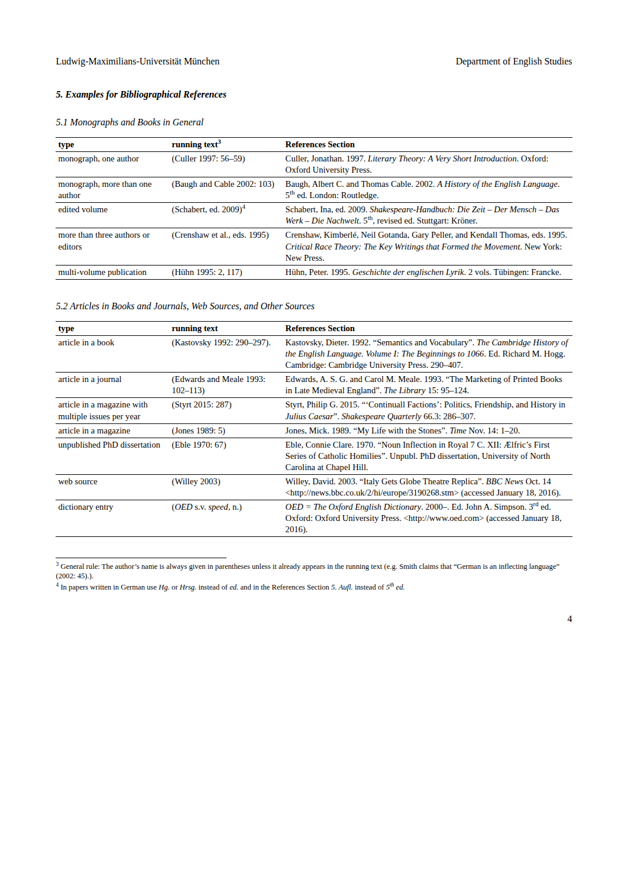Ludwig-Maximilians-Universität München Department of English Studies
5. Examples for Bibliographical References
5.1 Monographs and Books in General
| type | running text 3 | References Section |
| --- | --- | --- |
| monograph, one author | (Culler 1997: 56–59) | Culler, Jonathan. 1997. Literary Theory: A Very Short Introduction . Oxford: Oxford University Press. |
| monograph, more than one author | (Baugh and Cable 2002: 103) | Baugh, Albert C. and Thomas Cable. 2002. A History of the English Language . 5 th ed. London: Routledge. |
| edited volume | (Schabert, ed. 2009) 4 | Schabert, Ina, ed. 2009. Shakespeare-Handbuch: Die Zeit – Der Mensch – Das Werk – Die Nachwelt . 5 th , revised ed. Stuttgart: Kröner. |
| more than three authors or editors | (Crenshaw et al., eds. 1995) | Crenshaw, Kimberlé, Neil Gotanda, Gary Peller, and Kendall Thomas, eds. 1995. Critical Race Theory: The Key Writings that Formed the Movement . New York: New Press. |
| multi-volume publication | (Hühn 1995: 2, 117) | Hühn, Peter. 1995. Geschichte der englischen Lyrik . 2 vols. Tübingen: Francke. |
5.2 Articles in Books and Journals, Web Sources, and Other Sources
| type | running text | References Section |
| --- | --- | --- |
| article in a book | (Kastovsky 1992: 290–297). | Kastovsky, Dieter. 1992. “Semantics and Vocabulary”. The Cambridge History of the English Language. Volume I: The Beginnings to 1066 . Ed. Richard M. Hogg. Cambridge: Cambridge University Press. 290–407. |
| article in a journal | (Edwards and Meale 1993: 102–113) | Edwards, A. S. G. and Carol M. Meale. 1993. “The Marketing of Printed Books in Late Medieval England”. The Library 15: 95–124. |
| article in a magazine with multiple issues per year | (Styrt 2015: 287) | Styrt, Philip G. 2015. “‘Continuall Factions’: Politics, Friendship, and History in Julius Caesar ”. Shakespeare Quarterly 66.3: 286–307. |
| article in a magazine | (Jones 1989: 5) | Jones, Mick. 1989. “My Life with the Stones”. Time Nov. 14: 1–20. |
| unpublished PhD dissertation | (Eble 1970: 67) | Eble, Connie Clare. 1970. “Noun Inflection in Royal 7 C. XII: Ælfric’s First Series of Catholic Homilies”. Unpubl. PhD dissertation, University of North Carolina at Chapel Hill. |
| web source | (Willey 2003) | Willey, David. 2003. “Italy Gets Globe Theatre Replica”. BBC News Oct. 14 <http://news.bbc.co.uk/2/hi/europe/3190268.stm> (accessed January 18, 2016). |
| dictionary entry | ( OED s.v. speed , n.) | OED = The Oxford English Dictionary . 2000–. Ed. John A. Simpson. 3 rd ed. Oxford: Oxford University Press. <http://www.oed.com> (accessed January 18, 2016). |
3 General rule: The author’s name is always given in parentheses unless it already appears in the running text (e.g. Smith claims that “German is an inflecting language” (2002: 45).).
4 In papers written in German use Hg. or Hrsg. instead of ed. and in the References Section 5. Aufl. instead of 5th ed.
4